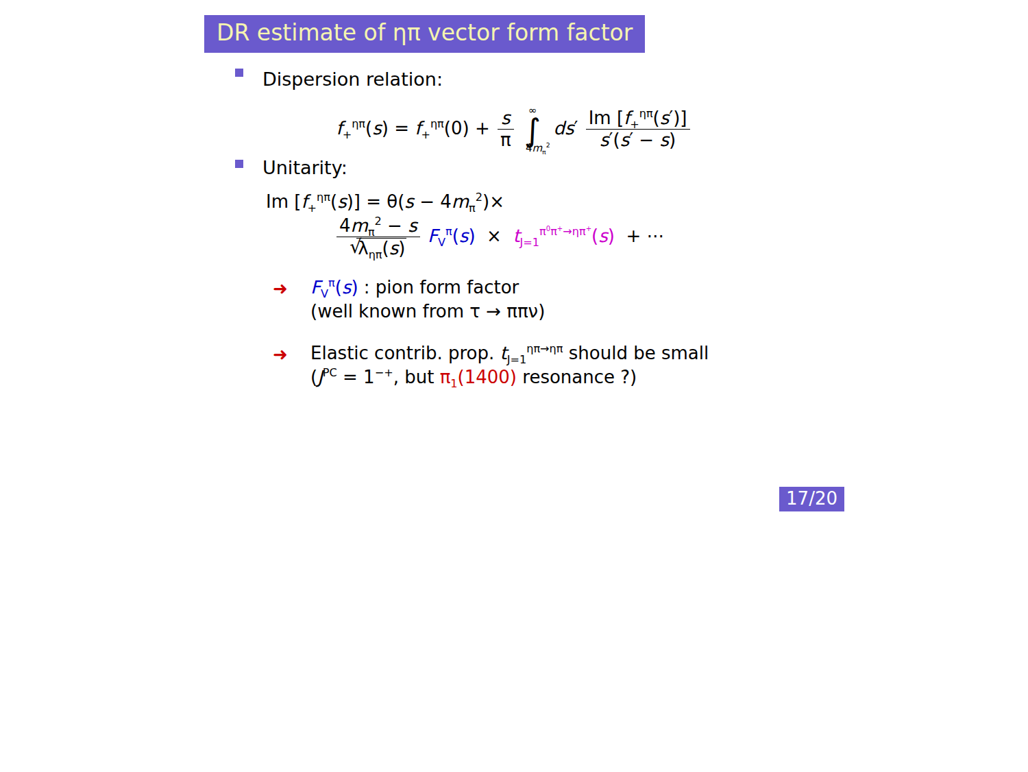DR estimate of ηπ vector form factor
Dispersion relation:
f+ηπ(s) = f+ηπ(0) + sπ ∫∞4mπ2 ds′ Im [f+ηπ(s′)] s′(s′ − s)
Unitarity:
Im [f+ηπ(s)] = θ(s − 4mπ2)×
4mπ2 − s ληπ(s) FVπ(s) × tJ=1π0π+→ηπ+(s) + ⋯
➜ FVπ(s) : pion form factor
(well known from τ → ππν)
➜ Elastic contrib. prop. tJ=1ηπ→ηπ should be small
(JPC = 1−+, but π1(1400) resonance ?)
17/20